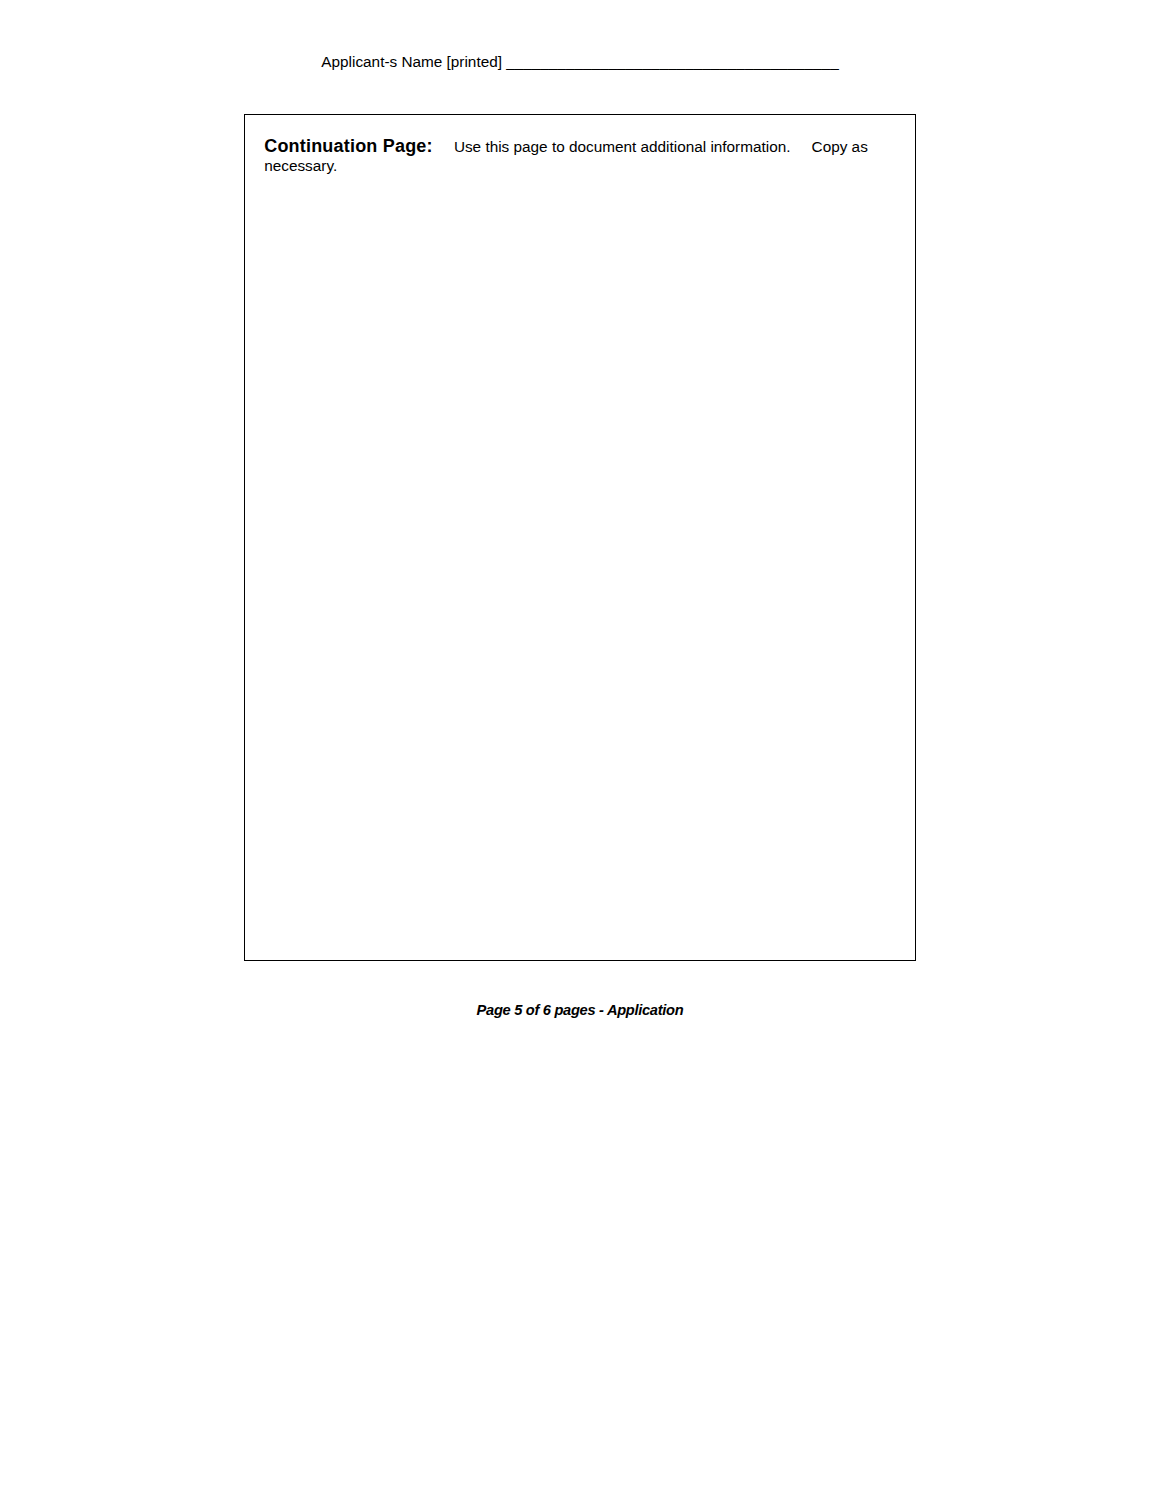Applicant‑s Name [printed] _______________________________________
Continuation Page: Use this page to document additional information. Copy as necessary.
Page 5 of 6 pages - Application